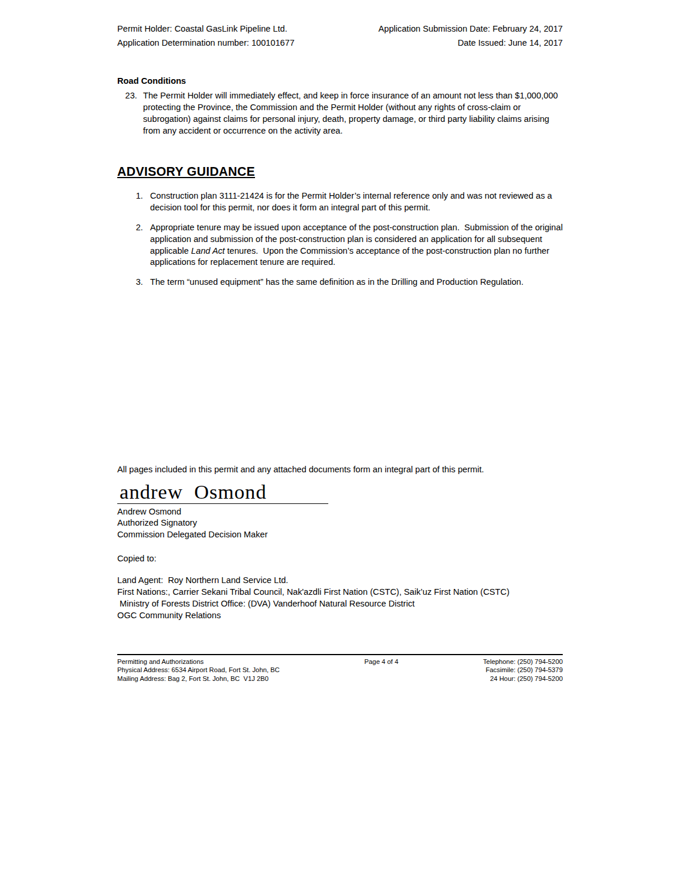Permit Holder: Coastal GasLink Pipeline Ltd. Application Submission Date: February 24, 2017
Application Determination number: 100101677 Date Issued: June 14, 2017
Road Conditions
The Permit Holder will immediately effect, and keep in force insurance of an amount not less than $1,000,000 protecting the Province, the Commission and the Permit Holder (without any rights of cross-claim or subrogation) against claims for personal injury, death, property damage, or third party liability claims arising from any accident or occurrence on the activity area.
ADVISORY GUIDANCE
Construction plan 3111-21424 is for the Permit Holder’s internal reference only and was not reviewed as a decision tool for this permit, nor does it form an integral part of this permit.
Appropriate tenure may be issued upon acceptance of the post-construction plan. Submission of the original application and submission of the post-construction plan is considered an application for all subsequent applicable Land Act tenures. Upon the Commission’s acceptance of the post-construction plan no further applications for replacement tenure are required.
The term “unused equipment” has the same definition as in the Drilling and Production Regulation.
All pages included in this permit and any attached documents form an integral part of this permit.
andrew Osmond
Andrew Osmond
Authorized Signatory
Commission Delegated Decision Maker
Copied to:
Land Agent: Roy Northern Land Service Ltd.
First Nations:, Carrier Sekani Tribal Council, Nak'azdli First Nation (CSTC), Saik’uz First Nation (CSTC)
Ministry of Forests District Office: (DVA) Vanderhoof Natural Resource District
OGC Community Relations
Permitting and Authorizations
Physical Address: 6534 Airport Road, Fort St. John, BC
Mailing Address: Bag 2, Fort St. John, BC V1J 2B0
Page 4 of 4
Telephone: (250) 794-5200
Facsimile: (250) 794-5379
24 Hour: (250) 794-5200